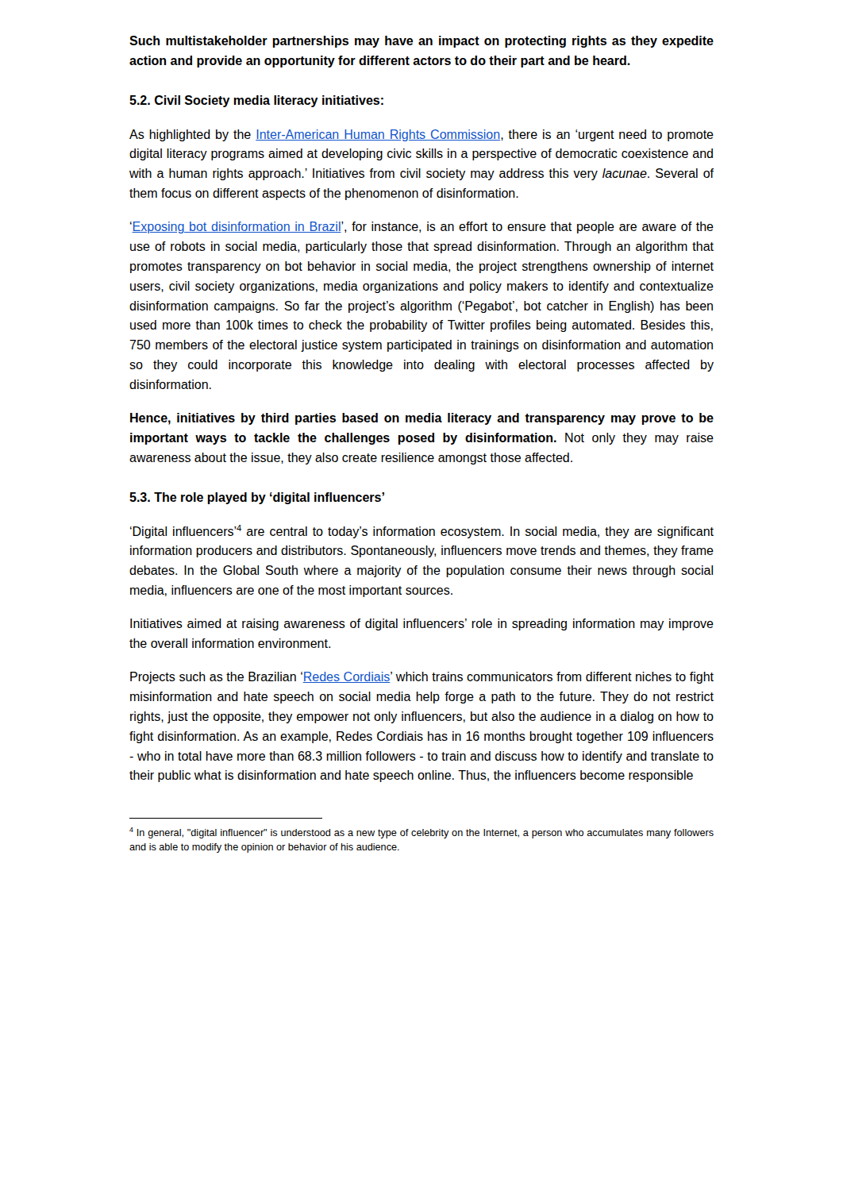Such multistakeholder partnerships may have an impact on protecting rights as they expedite action and provide an opportunity for different actors to do their part and be heard.
5.2. Civil Society media literacy initiatives:
As highlighted by the Inter-American Human Rights Commission, there is an ‘urgent need to promote digital literacy programs aimed at developing civic skills in a perspective of democratic coexistence and with a human rights approach.’ Initiatives from civil society may address this very lacunae. Several of them focus on different aspects of the phenomenon of disinformation.
‘Exposing bot disinformation in Brazil’, for instance, is an effort to ensure that people are aware of the use of robots in social media, particularly those that spread disinformation. Through an algorithm that promotes transparency on bot behavior in social media, the project strengthens ownership of internet users, civil society organizations, media organizations and policy makers to identify and contextualize disinformation campaigns. So far the project’s algorithm (‘Pegabot’, bot catcher in English) has been used more than 100k times to check the probability of Twitter profiles being automated. Besides this, 750 members of the electoral justice system participated in trainings on disinformation and automation so they could incorporate this knowledge into dealing with electoral processes affected by disinformation.
Hence, initiatives by third parties based on media literacy and transparency may prove to be important ways to tackle the challenges posed by disinformation. Not only they may raise awareness about the issue, they also create resilience amongst those affected.
5.3. The role played by ‘digital influencers’
‘Digital influencers’4 are central to today’s information ecosystem. In social media, they are significant information producers and distributors. Spontaneously, influencers move trends and themes, they frame debates. In the Global South where a majority of the population consume their news through social media, influencers are one of the most important sources.
Initiatives aimed at raising awareness of digital influencers’ role in spreading information may improve the overall information environment.
Projects such as the Brazilian ‘Redes Cordiais’ which trains communicators from different niches to fight misinformation and hate speech on social media help forge a path to the future. They do not restrict rights, just the opposite, they empower not only influencers, but also the audience in a dialog on how to fight disinformation. As an example, Redes Cordiais has in 16 months brought together 109 influencers - who in total have more than 68.3 million followers - to train and discuss how to identify and translate to their public what is disinformation and hate speech online. Thus, the influencers become responsible
4 In general, "digital influencer" is understood as a new type of celebrity on the Internet, a person who accumulates many followers and is able to modify the opinion or behavior of his audience.